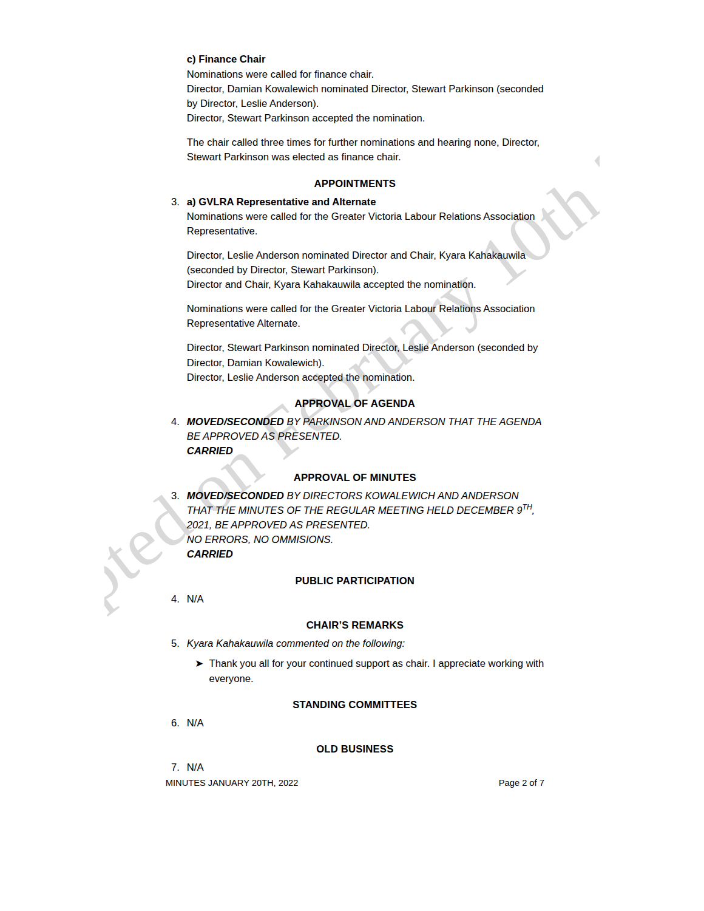Adopted on February 10th 2022
c) Finance Chair
Nominations were called for finance chair.
Director, Damian Kowalewich nominated Director, Stewart Parkinson (seconded by Director, Leslie Anderson).
Director, Stewart Parkinson accepted the nomination.
The chair called three times for further nominations and hearing none, Director, Stewart Parkinson was elected as finance chair.
APPOINTMENTS
3. a) GVLRA Representative and Alternate
Nominations were called for the Greater Victoria Labour Relations Association Representative.
Director, Leslie Anderson nominated Director and Chair, Kyara Kahakauwila (seconded by Director, Stewart Parkinson).
Director and Chair, Kyara Kahakauwila accepted the nomination.
Nominations were called for the Greater Victoria Labour Relations Association Representative Alternate.
Director, Stewart Parkinson nominated Director, Leslie Anderson (seconded by Director, Damian Kowalewich).
Director, Leslie Anderson accepted the nomination.
APPROVAL OF AGENDA
4. MOVED/SECONDED BY PARKINSON AND ANDERSON THAT THE AGENDA BE APPROVED AS PRESENTED.
CARRIED
APPROVAL OF MINUTES
3. MOVED/SECONDED BY DIRECTORS KOWALEWICH AND ANDERSON THAT THE MINUTES OF THE REGULAR MEETING HELD DECEMBER 9TH, 2021, BE APPROVED AS PRESENTED.
NO ERRORS, NO OMMISIONS.
CARRIED
PUBLIC PARTICIPATION
4. N/A
CHAIR’S REMARKS
5. Kyara Kahakauwila commented on the following:
➤ Thank you all for your continued support as chair. I appreciate working with everyone.
STANDING COMMITTEES
6. N/A
OLD BUSINESS
7. N/A
MINUTES JANUARY 20TH, 2022 Page 2 of 7